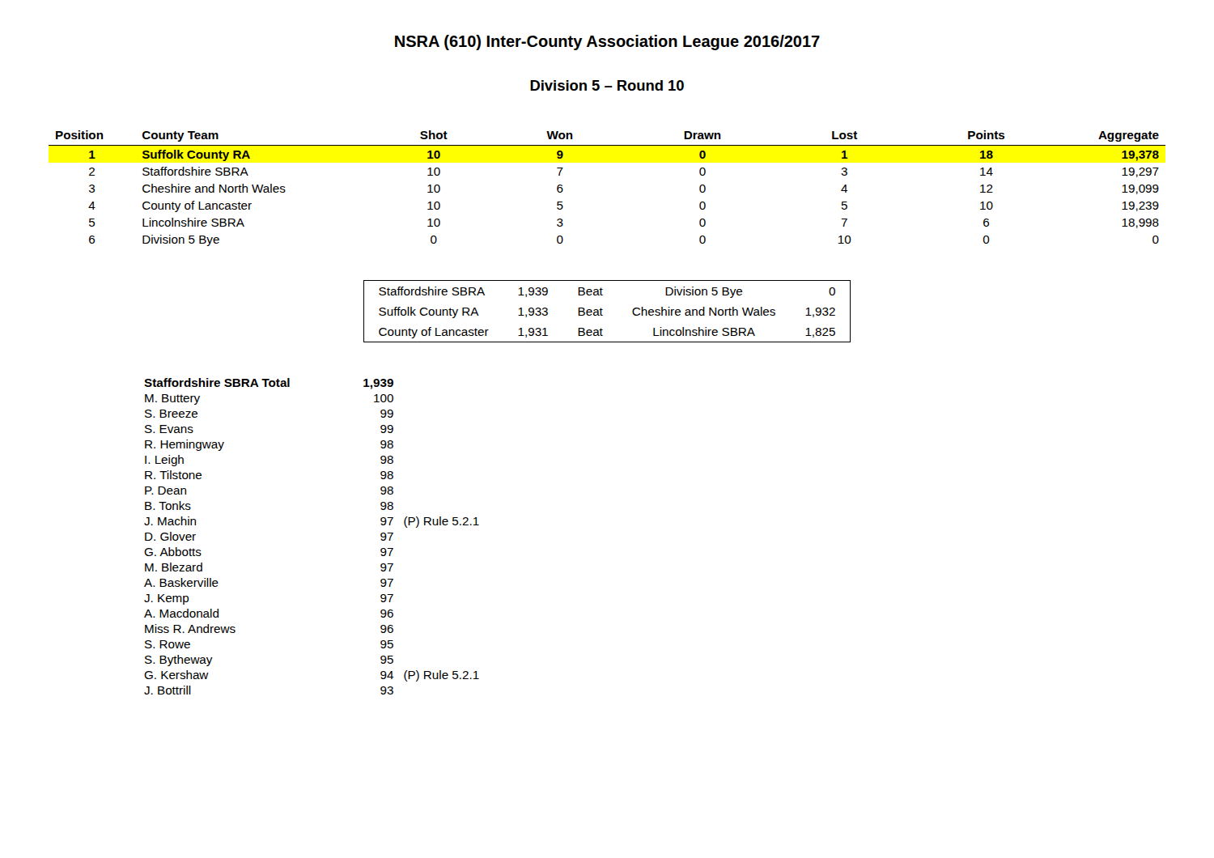NSRA (610) Inter-County Association League 2016/2017
Division 5 – Round 10
| Position | County Team | Shot | Won | Drawn | Lost | Points | Aggregate |
| --- | --- | --- | --- | --- | --- | --- | --- |
| 1 | Suffolk County RA | 10 | 9 | 0 | 1 | 18 | 19,378 |
| 2 | Staffordshire SBRA | 10 | 7 | 0 | 3 | 14 | 19,297 |
| 3 | Cheshire and North Wales | 10 | 6 | 0 | 4 | 12 | 19,099 |
| 4 | County of Lancaster | 10 | 5 | 0 | 5 | 10 | 19,239 |
| 5 | Lincolnshire SBRA | 10 | 3 | 0 | 7 | 6 | 18,998 |
| 6 | Division 5 Bye | 0 | 0 | 0 | 10 | 0 | 0 |
| Staffordshire SBRA | 1,939 | Beat | Division 5 Bye | 0 |
| Suffolk County RA | 1,933 | Beat | Cheshire and North Wales | 1,932 |
| County of Lancaster | 1,931 | Beat | Lincolnshire SBRA | 1,825 |
| Staffordshire SBRA Total | 1,939 | |
| M. Buttery | 100 | |
| S. Breeze | 99 | |
| S. Evans | 99 | |
| R. Hemingway | 98 | |
| I. Leigh | 98 | |
| R. Tilstone | 98 | |
| P. Dean | 98 | |
| B. Tonks | 98 | |
| J. Machin | 97 | (P) Rule 5.2.1 |
| D. Glover | 97 | |
| G. Abbotts | 97 | |
| M. Blezard | 97 | |
| A. Baskerville | 97 | |
| J. Kemp | 97 | |
| A. Macdonald | 96 | |
| Miss R. Andrews | 96 | |
| S. Rowe | 95 | |
| S. Bytheway | 95 | |
| G. Kershaw | 94 | (P) Rule 5.2.1 |
| J. Bottrill | 93 | |